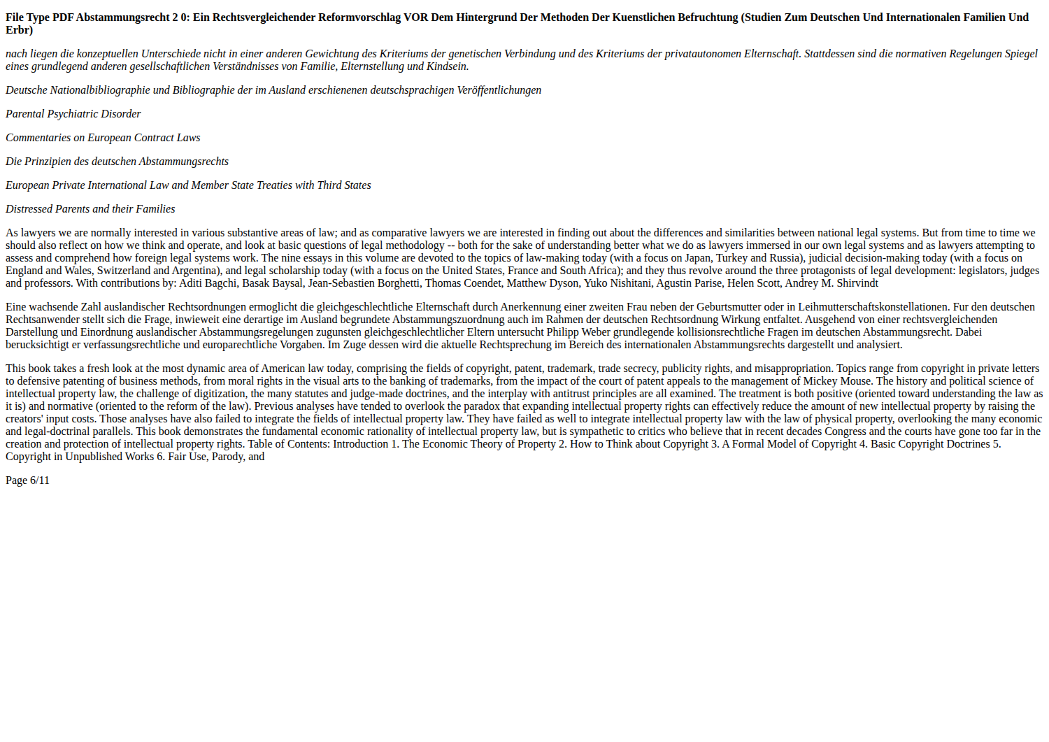File Type PDF Abstammungsrecht 2 0: Ein Rechtsvergleichender Reformvorschlag VOR Dem Hintergrund Der Methoden Der Kuenstlichen Befruchtung (Studien Zum Deutschen Und Internationalen Familien Und Erbr)
nach liegen die konzeptuellen Unterschiede nicht in einer anderen Gewichtung des Kriteriums der genetischen Verbindung und des Kriteriums der privatautonomen Elternschaft. Stattdessen sind die normativen Regelungen Spiegel eines grundlegend anderen gesellschaftlichen Verständnisses von Familie, Elternstellung und Kindsein.
Deutsche Nationalbibliographie und Bibliographie der im Ausland erschienenen deutschsprachigen Veröffentlichungen
Parental Psychiatric Disorder
Commentaries on European Contract Laws
Die Prinzipien des deutschen Abstammungsrechts
European Private International Law and Member State Treaties with Third States
Distressed Parents and their Families
As lawyers we are normally interested in various substantive areas of law; and as comparative lawyers we are interested in finding out about the differences and similarities between national legal systems. But from time to time we should also reflect on how we think and operate, and look at basic questions of legal methodology -- both for the sake of understanding better what we do as lawyers immersed in our own legal systems and as lawyers attempting to assess and comprehend how foreign legal systems work. The nine essays in this volume are devoted to the topics of law-making today (with a focus on Japan, Turkey and Russia), judicial decision-making today (with a focus on England and Wales, Switzerland and Argentina), and legal scholarship today (with a focus on the United States, France and South Africa); and they thus revolve around the three protagonists of legal development: legislators, judges and professors. With contributions by: Aditi Bagchi, Basak Baysal, Jean-Sebastien Borghetti, Thomas Coendet, Matthew Dyson, Yuko Nishitani, Agustin Parise, Helen Scott, Andrey M. Shirvindt
Eine wachsende Zahl auslandischer Rechtsordnungen ermoglicht die gleichgeschlechtliche Elternschaft durch Anerkennung einer zweiten Frau neben der Geburtsmutter oder in Leihmutterschaftskonstellationen. Fur den deutschen Rechtsanwender stellt sich die Frage, inwieweit eine derartige im Ausland begrundete Abstammungszuordnung auch im Rahmen der deutschen Rechtsordnung Wirkung entfaltet. Ausgehend von einer rechtsvergleichenden Darstellung und Einordnung auslandischer Abstammungsregelungen zugunsten gleichgeschlechtlicher Eltern untersucht Philipp Weber grundlegende kollisionsrechtliche Fragen im deutschen Abstammungsrecht. Dabei berucksichtigt er verfassungsrechtliche und europarechtliche Vorgaben. Im Zuge dessen wird die aktuelle Rechtsprechung im Bereich des internationalen Abstammungsrechts dargestellt und analysiert.
This book takes a fresh look at the most dynamic area of American law today, comprising the fields of copyright, patent, trademark, trade secrecy, publicity rights, and misappropriation. Topics range from copyright in private letters to defensive patenting of business methods, from moral rights in the visual arts to the banking of trademarks, from the impact of the court of patent appeals to the management of Mickey Mouse. The history and political science of intellectual property law, the challenge of digitization, the many statutes and judge-made doctrines, and the interplay with antitrust principles are all examined. The treatment is both positive (oriented toward understanding the law as it is) and normative (oriented to the reform of the law). Previous analyses have tended to overlook the paradox that expanding intellectual property rights can effectively reduce the amount of new intellectual property by raising the creators' input costs. Those analyses have also failed to integrate the fields of intellectual property law. They have failed as well to integrate intellectual property law with the law of physical property, overlooking the many economic and legal-doctrinal parallels. This book demonstrates the fundamental economic rationality of intellectual property law, but is sympathetic to critics who believe that in recent decades Congress and the courts have gone too far in the creation and protection of intellectual property rights. Table of Contents: Introduction 1. The Economic Theory of Property 2. How to Think about Copyright 3. A Formal Model of Copyright 4. Basic Copyright Doctrines 5. Copyright in Unpublished Works 6. Fair Use, Parody, and
Page 6/11